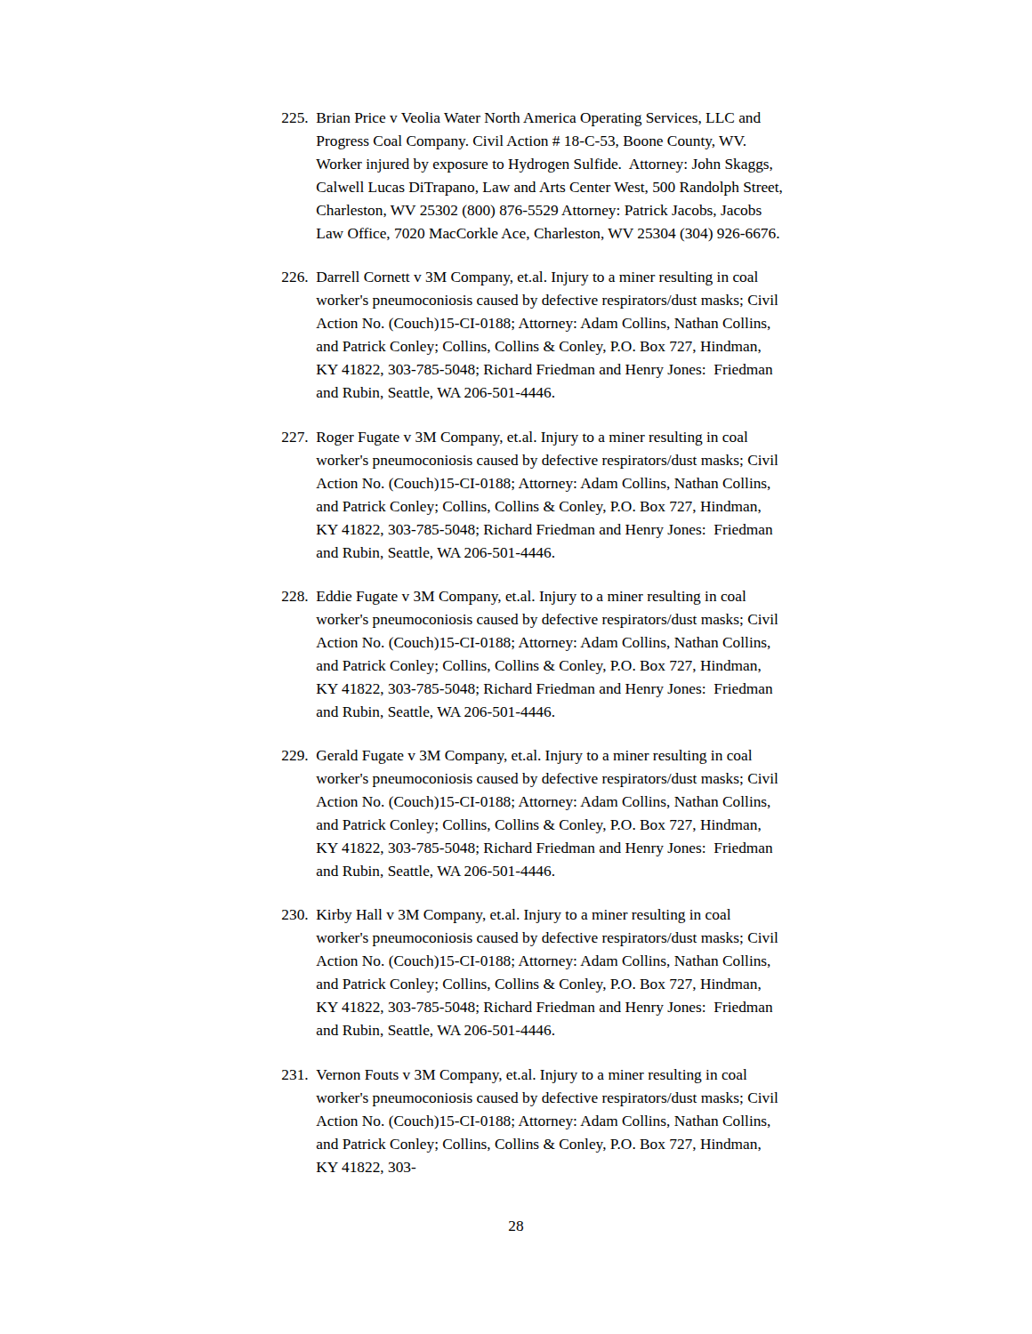225. Brian Price v Veolia Water North America Operating Services, LLC and Progress Coal Company. Civil Action # 18-C-53, Boone County, WV. Worker injured by exposure to Hydrogen Sulfide. Attorney: John Skaggs, Calwell Lucas DiTrapano, Law and Arts Center West, 500 Randolph Street, Charleston, WV 25302 (800) 876-5529 Attorney: Patrick Jacobs, Jacobs Law Office, 7020 MacCorkle Ace, Charleston, WV 25304 (304) 926-6676.
226. Darrell Cornett v 3M Company, et.al. Injury to a miner resulting in coal worker's pneumoconiosis caused by defective respirators/dust masks; Civil Action No. (Couch)15-CI-0188; Attorney: Adam Collins, Nathan Collins, and Patrick Conley; Collins, Collins & Conley, P.O. Box 727, Hindman, KY 41822, 303-785-5048; Richard Friedman and Henry Jones: Friedman and Rubin, Seattle, WA 206-501-4446.
227. Roger Fugate v 3M Company, et.al. Injury to a miner resulting in coal worker's pneumoconiosis caused by defective respirators/dust masks; Civil Action No. (Couch)15-CI-0188; Attorney: Adam Collins, Nathan Collins, and Patrick Conley; Collins, Collins & Conley, P.O. Box 727, Hindman, KY 41822, 303-785-5048; Richard Friedman and Henry Jones: Friedman and Rubin, Seattle, WA 206-501-4446.
228. Eddie Fugate v 3M Company, et.al. Injury to a miner resulting in coal worker's pneumoconiosis caused by defective respirators/dust masks; Civil Action No. (Couch)15-CI-0188; Attorney: Adam Collins, Nathan Collins, and Patrick Conley; Collins, Collins & Conley, P.O. Box 727, Hindman, KY 41822, 303-785-5048; Richard Friedman and Henry Jones: Friedman and Rubin, Seattle, WA 206-501-4446.
229. Gerald Fugate v 3M Company, et.al. Injury to a miner resulting in coal worker's pneumoconiosis caused by defective respirators/dust masks; Civil Action No. (Couch)15-CI-0188; Attorney: Adam Collins, Nathan Collins, and Patrick Conley; Collins, Collins & Conley, P.O. Box 727, Hindman, KY 41822, 303-785-5048; Richard Friedman and Henry Jones: Friedman and Rubin, Seattle, WA 206-501-4446.
230. Kirby Hall v 3M Company, et.al. Injury to a miner resulting in coal worker's pneumoconiosis caused by defective respirators/dust masks; Civil Action No. (Couch)15-CI-0188; Attorney: Adam Collins, Nathan Collins, and Patrick Conley; Collins, Collins & Conley, P.O. Box 727, Hindman, KY 41822, 303-785-5048; Richard Friedman and Henry Jones: Friedman and Rubin, Seattle, WA 206-501-4446.
231. Vernon Fouts v 3M Company, et.al. Injury to a miner resulting in coal worker's pneumoconiosis caused by defective respirators/dust masks; Civil Action No. (Couch)15-CI-0188; Attorney: Adam Collins, Nathan Collins, and Patrick Conley; Collins, Collins & Conley, P.O. Box 727, Hindman, KY 41822, 303-
28